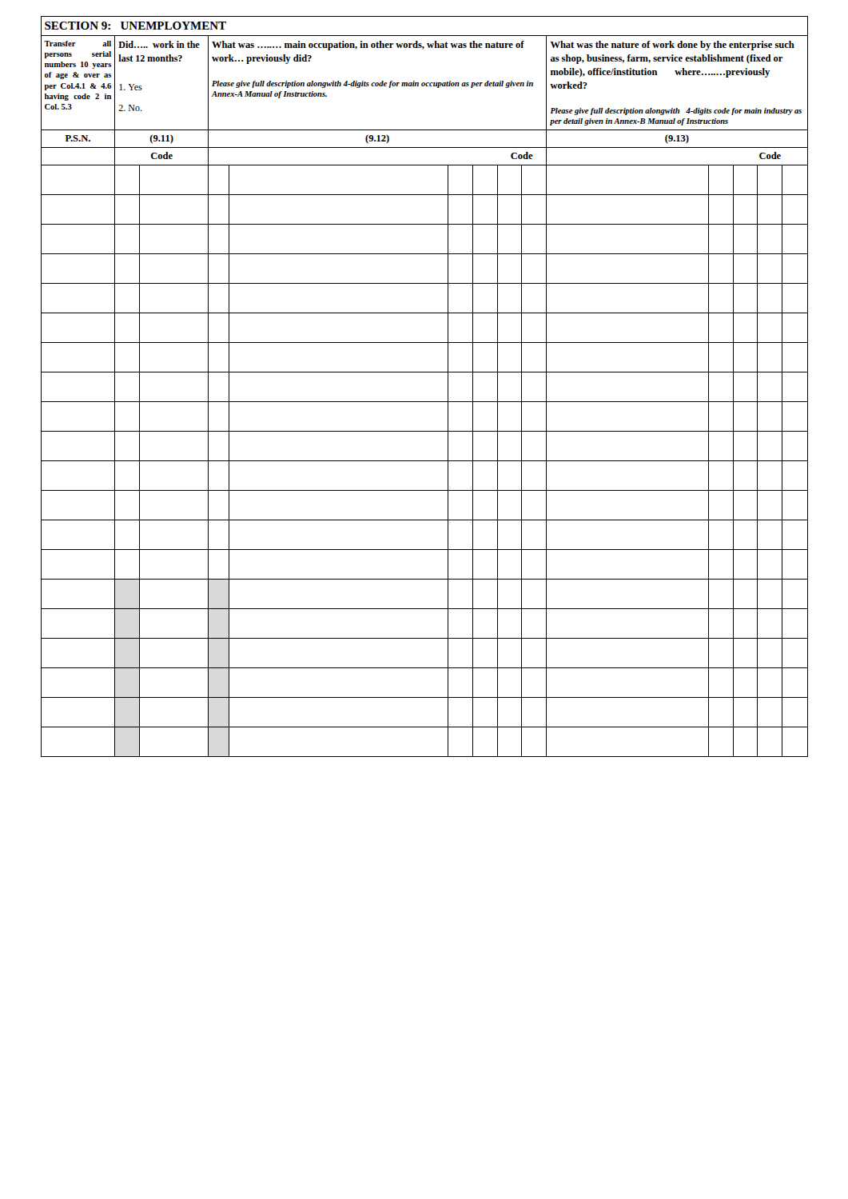| SECTION 9: UNEMPLOYMENT |
| Transfer all persons serial numbers 10 years of age & over as per Col.4.1 & 4.6 having code 2 in Col. 5.3 | Did….. work in the last 12 months? 1. Yes 2. No. | What was …..… main occupation, in other words, what was the nature of work… previously did? Please give full description alongwith 4-digits code for main occupation as per detail given in Annex-A Manual of Instructions. | What was the nature of work done by the enterprise such as shop, business, farm, service establishment (fixed or mobile), office/institution where…..…previously worked? Please give full description alongwith 4-digits code for main industry as per detail given in Annex-B Manual of Instructions |
| P.S.N. | (9.11) | (9.12) | (9.13) |
| | Code | | Code | | Code |